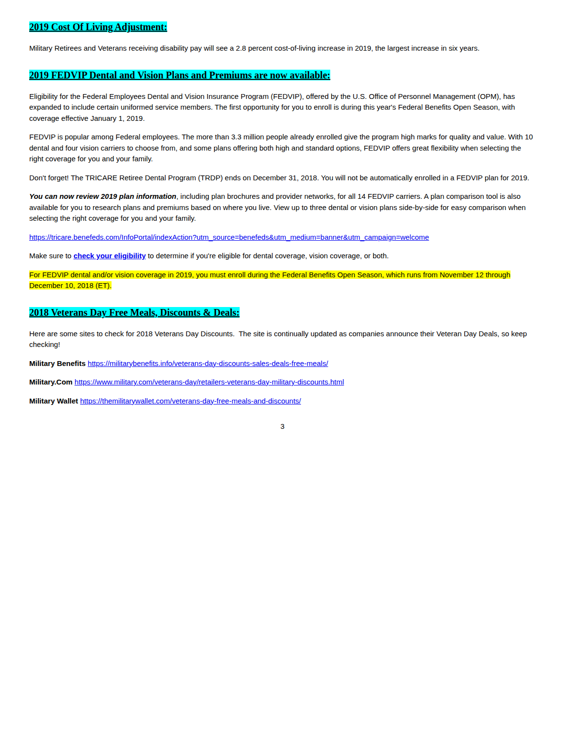2019 Cost Of Living Adjustment:
Military Retirees and Veterans receiving disability pay will see a 2.8 percent cost-of-living increase in 2019, the largest increase in six years.
2019 FEDVIP Dental and Vision Plans and Premiums are now available:
Eligibility for the Federal Employees Dental and Vision Insurance Program (FEDVIP), offered by the U.S. Office of Personnel Management (OPM), has expanded to include certain uniformed service members. The first opportunity for you to enroll is during this year's Federal Benefits Open Season, with coverage effective January 1, 2019.
FEDVIP is popular among Federal employees. The more than 3.3 million people already enrolled give the program high marks for quality and value. With 10 dental and four vision carriers to choose from, and some plans offering both high and standard options, FEDVIP offers great flexibility when selecting the right coverage for you and your family.
Don't forget! The TRICARE Retiree Dental Program (TRDP) ends on December 31, 2018. You will not be automatically enrolled in a FEDVIP plan for 2019.
You can now review 2019 plan information, including plan brochures and provider networks, for all 14 FEDVIP carriers. A plan comparison tool is also available for you to research plans and premiums based on where you live. View up to three dental or vision plans side-by-side for easy comparison when selecting the right coverage for you and your family.
https://tricare.benefeds.com/InfoPortal/indexAction?utm_source=benefeds&utm_medium=banner&utm_campaign=welcome
Make sure to check your eligibility to determine if you're eligible for dental coverage, vision coverage, or both.
For FEDVIP dental and/or vision coverage in 2019, you must enroll during the Federal Benefits Open Season, which runs from November 12 through December 10, 2018 (ET).
2018 Veterans Day Free Meals, Discounts & Deals:
Here are some sites to check for 2018 Veterans Day Discounts. The site is continually updated as companies announce their Veteran Day Deals, so keep checking!
Military Benefits https://militarybenefits.info/veterans-day-discounts-sales-deals-free-meals/
Military.Com https://www.military.com/veterans-day/retailers-veterans-day-military-discounts.html
Military Wallet https://themilitarywallet.com/veterans-day-free-meals-and-discounts/
3